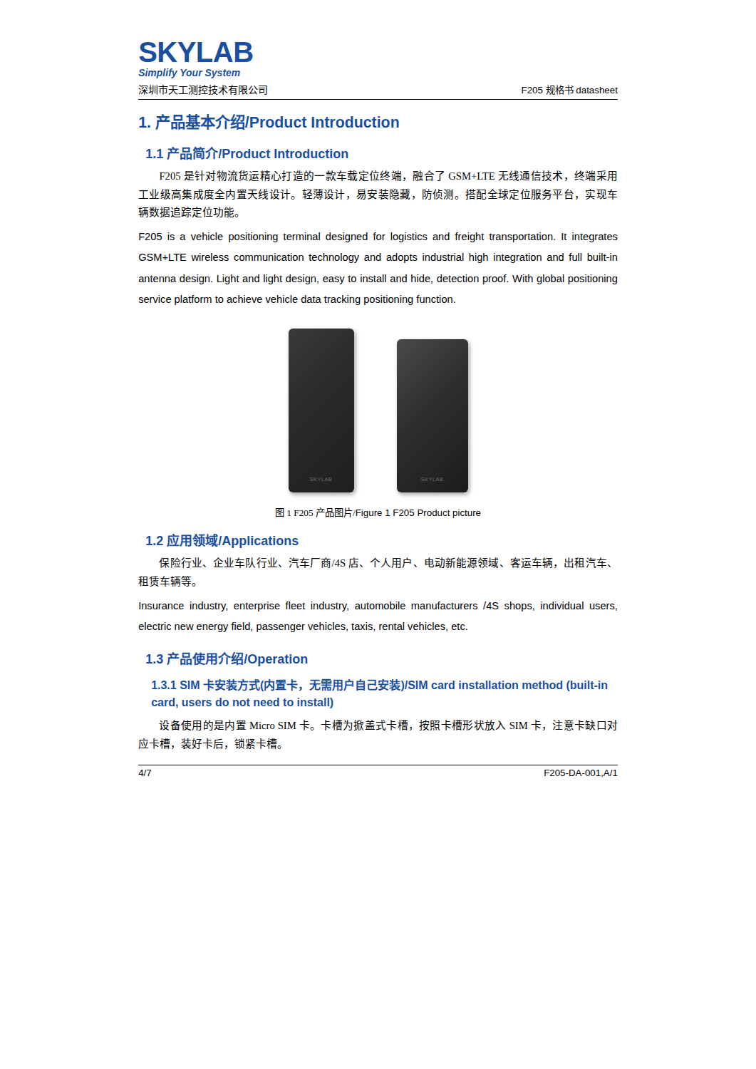SKYLAB
Simplify Your System
深圳市天工测控技术有限公司
F205 规格书 datasheet
1. 产品基本介绍/Product Introduction
1.1 产品简介/Product Introduction
F205 是针对物流货运精心打造的一款车载定位终端，融合了 GSM+LTE 无线通信技术，终端采用工业级高集成度全内置天线设计。轻薄设计，易安装隐藏，防侦测。搭配全球定位服务平台，实现车辆数据追踪定位功能。
F205 is a vehicle positioning terminal designed for logistics and freight transportation. It integrates GSM+LTE wireless communication technology and adopts industrial high integration and full built-in antenna design. Light and light design, easy to install and hide, detection proof. With global positioning service platform to achieve vehicle data tracking positioning function.
SKYLAB
SKYLAB
图 1 F205 产品图片/Figure 1 F205 Product picture
1.2 应用领域/Applications
保险行业、企业车队行业、汽车厂商/4S 店、个人用户、电动新能源领域、客运车辆，出租汽车、租赁车辆等。
Insurance industry, enterprise fleet industry, automobile manufacturers /4S shops, individual users, electric new energy field, passenger vehicles, taxis, rental vehicles, etc.
1.3 产品使用介绍/Operation
1.3.1 SIM 卡安装方式(内置卡，无需用户自己安装)/SIM card installation method (built-in card, users do not need to install)
设备使用的是内置 Micro SIM 卡。卡槽为掀盖式卡槽，按照卡槽形状放入 SIM 卡，注意卡缺口对应卡槽，装好卡后，锁紧卡槽。
4/7
F205-DA-001,A/1